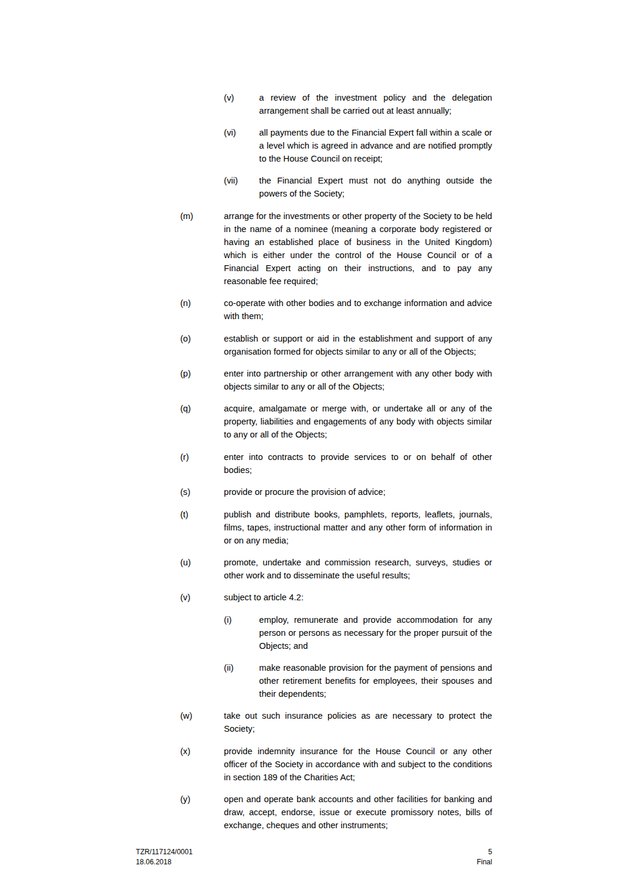(v)
a review of the investment policy and the delegation arrangement shall be carried out at least annually;
(vi)
all payments due to the Financial Expert fall within a scale or a level which is agreed in advance and are notified promptly to the House Council on receipt;
(vii)
the Financial Expert must not do anything outside the powers of the Society;
(m)
arrange for the investments or other property of the Society to be held in the name of a nominee (meaning a corporate body registered or having an established place of business in the United Kingdom) which is either under the control of the House Council or of a Financial Expert acting on their instructions, and to pay any reasonable fee required;
(n)
co-operate with other bodies and to exchange information and advice with them;
(o)
establish or support or aid in the establishment and support of any organisation formed for objects similar to any or all of the Objects;
(p)
enter into partnership or other arrangement with any other body with objects similar to any or all of the Objects;
(q)
acquire, amalgamate or merge with, or undertake all or any of the property, liabilities and engagements of any body with objects similar to any or all of the Objects;
(r)
enter into contracts to provide services to or on behalf of other bodies;
(s)
provide or procure the provision of advice;
(t)
publish and distribute books, pamphlets, reports, leaflets, journals, films, tapes, instructional matter and any other form of information in or on any media;
(u)
promote, undertake and commission research, surveys, studies or other work and to disseminate the useful results;
(v)
subject to article 4.2:
(i)
employ, remunerate and provide accommodation for any person or persons as necessary for the proper pursuit of the Objects; and
(ii)
make reasonable provision for the payment of pensions and other retirement benefits for employees, their spouses and their dependents;
(w)
take out such insurance policies as are necessary to protect the Society;
(x)
provide indemnity insurance for the House Council or any other officer of the Society in accordance with and subject to the conditions in section 189 of the Charities Act;
(y)
open and operate bank accounts and other facilities for banking and draw, accept, endorse, issue or execute promissory notes, bills of exchange, cheques and other instruments;
TZR/117124/0001
18.06.2018
5
Final